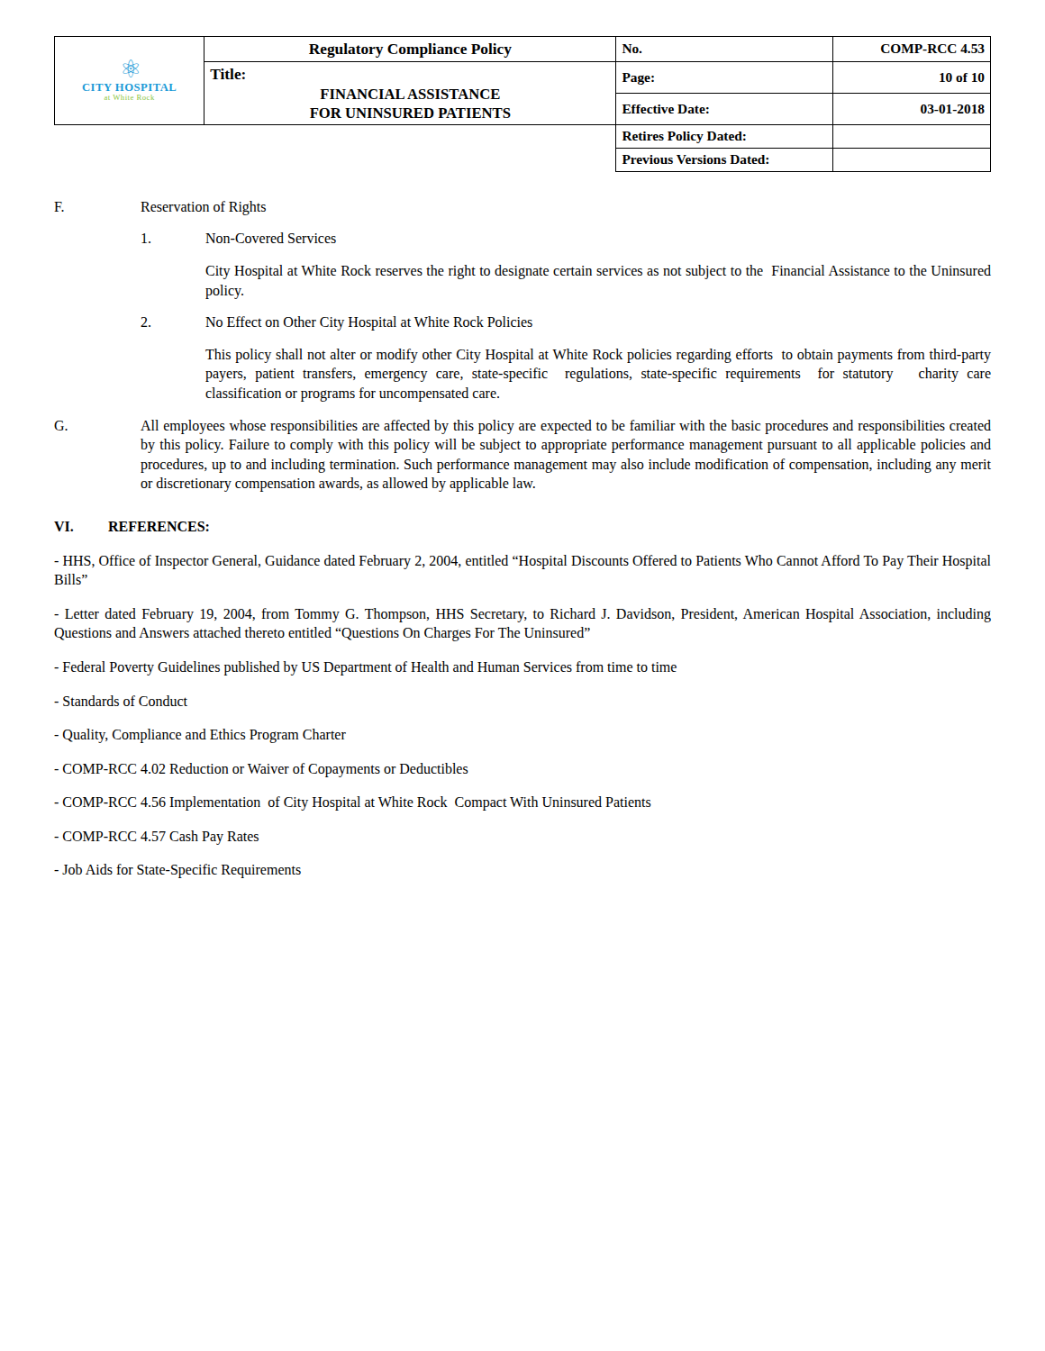| ⚛ CITY HOSPITAL at White Rock | Regulatory Compliance Policy | No. | COMP-RCC 4.53 |
| Title: FINANCIAL ASSISTANCE FOR UNINSURED PATIENTS | Page: | 10 of 10 |
| Effective Date: | 03-01-2018 |
| | | Retires Policy Dated: | |
| | | Previous Versions Dated: | |
F. Reservation of Rights
1. Non-Covered Services
City Hospital at White Rock reserves the right to designate certain services as not subject to the Financial Assistance to the Uninsured policy.
2. No Effect on Other City Hospital at White Rock Policies
This policy shall not alter or modify other City Hospital at White Rock policies regarding efforts to obtain payments from third-party payers, patient transfers, emergency care, state-specific regulations, state-specific requirements for statutory charity care classification or programs for uncompensated care.
G. All employees whose responsibilities are affected by this policy are expected to be familiar with the basic procedures and responsibilities created by this policy. Failure to comply with this policy will be subject to appropriate performance management pursuant to all applicable policies and procedures, up to and including termination. Such performance management may also include modification of compensation, including any merit or discretionary compensation awards, as allowed by applicable law.
VI. REFERENCES:
- HHS, Office of Inspector General, Guidance dated February 2, 2004, entitled “Hospital Discounts Offered to Patients Who Cannot Afford To Pay Their Hospital Bills”
- Letter dated February 19, 2004, from Tommy G. Thompson, HHS Secretary, to Richard J. Davidson, President, American Hospital Association, including Questions and Answers attached thereto entitled “Questions On Charges For The Uninsured”
- Federal Poverty Guidelines published by US Department of Health and Human Services from time to time
- Standards of Conduct
- Quality, Compliance and Ethics Program Charter
- COMP-RCC 4.02 Reduction or Waiver of Copayments or Deductibles
- COMP-RCC 4.56 Implementation of City Hospital at White Rock Compact With Uninsured Patients
- COMP-RCC 4.57 Cash Pay Rates
- Job Aids for State-Specific Requirements